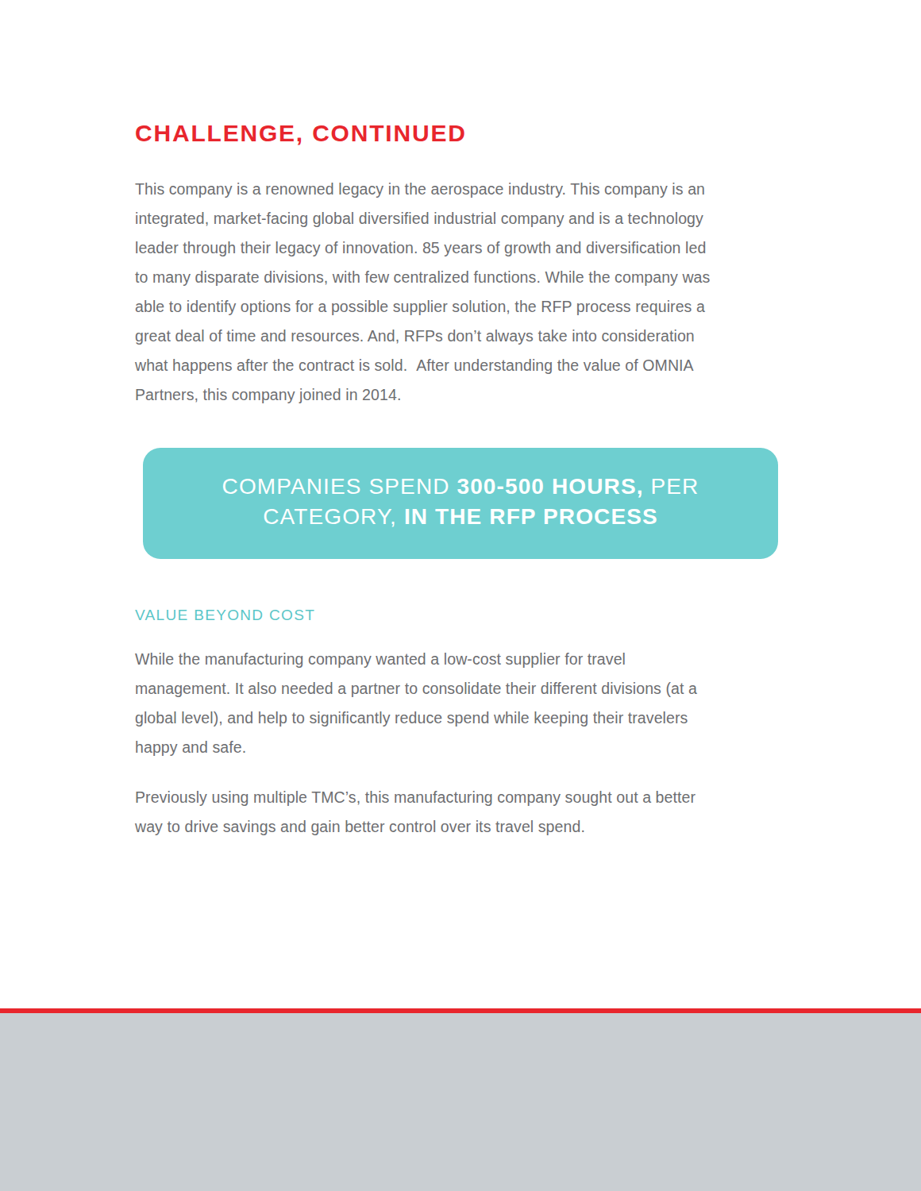Challenge, Continued
This company is a renowned legacy in the aerospace industry. This company is an integrated, market-facing global diversified industrial company and is a technology leader through their legacy of innovation. 85 years of growth and diversification led to many disparate divisions, with few centralized functions. While the company was able to identify options for a possible supplier solution, the RFP process requires a great deal of time and resources. And, RFPs don’t always take into consideration what happens after the contract is sold. After understanding the value of OMNIA Partners, this company joined in 2014.
Companies spend 300-500 hours, per category, in the RFP process
Value Beyond Cost
While the manufacturing company wanted a low-cost supplier for travel management. It also needed a partner to consolidate their different divisions (at a global level), and help to significantly reduce spend while keeping their travelers happy and safe.
Previously using multiple TMC’s, this manufacturing company sought out a better way to drive savings and gain better control over its travel spend.